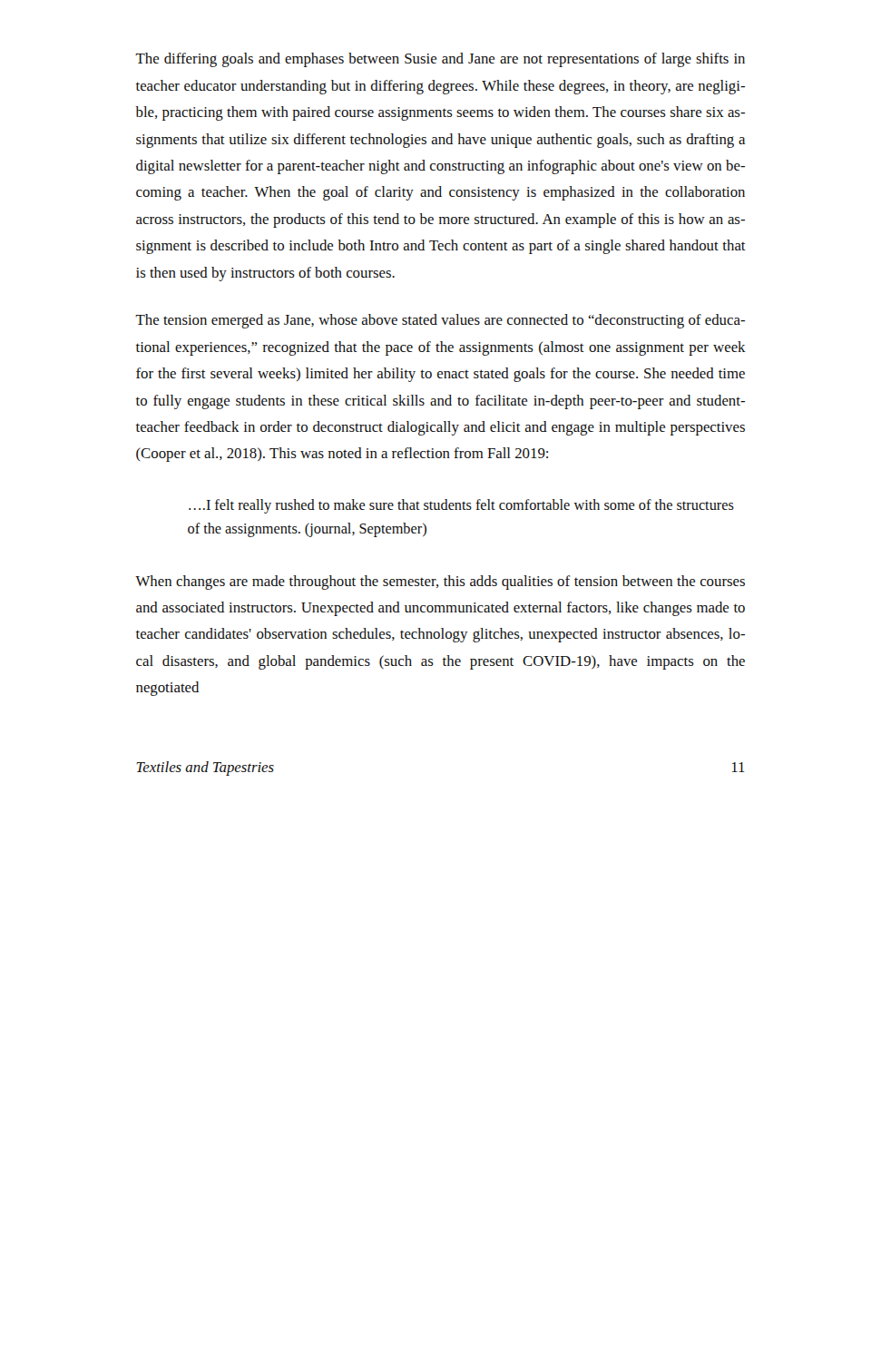The differing goals and emphases between Susie and Jane are not representations of large shifts in teacher educator understanding but in differing degrees. While these degrees, in theory, are negligible, practicing them with paired course assignments seems to widen them. The courses share six assignments that utilize six different technologies and have unique authentic goals, such as drafting a digital newsletter for a parent-teacher night and constructing an infographic about one's view on becoming a teacher. When the goal of clarity and consistency is emphasized in the collaboration across instructors, the products of this tend to be more structured. An example of this is how an assignment is described to include both Intro and Tech content as part of a single shared handout that is then used by instructors of both courses.
The tension emerged as Jane, whose above stated values are connected to “deconstructing of educational experiences,” recognized that the pace of the assignments (almost one assignment per week for the first several weeks) limited her ability to enact stated goals for the course. She needed time to fully engage students in these critical skills and to facilitate in-depth peer-to-peer and student-teacher feedback in order to deconstruct dialogically and elicit and engage in multiple perspectives (Cooper et al., 2018). This was noted in a reflection from Fall 2019:
….I felt really rushed to make sure that students felt comfortable with some of the structures of the assignments. (journal, September)
When changes are made throughout the semester, this adds qualities of tension between the courses and associated instructors. Unexpected and uncommunicated external factors, like changes made to teacher candidates' observation schedules, technology glitches, unexpected instructor absences, local disasters, and global pandemics (such as the present COVID-19), have impacts on the negotiated
Textiles and Tapestries 11